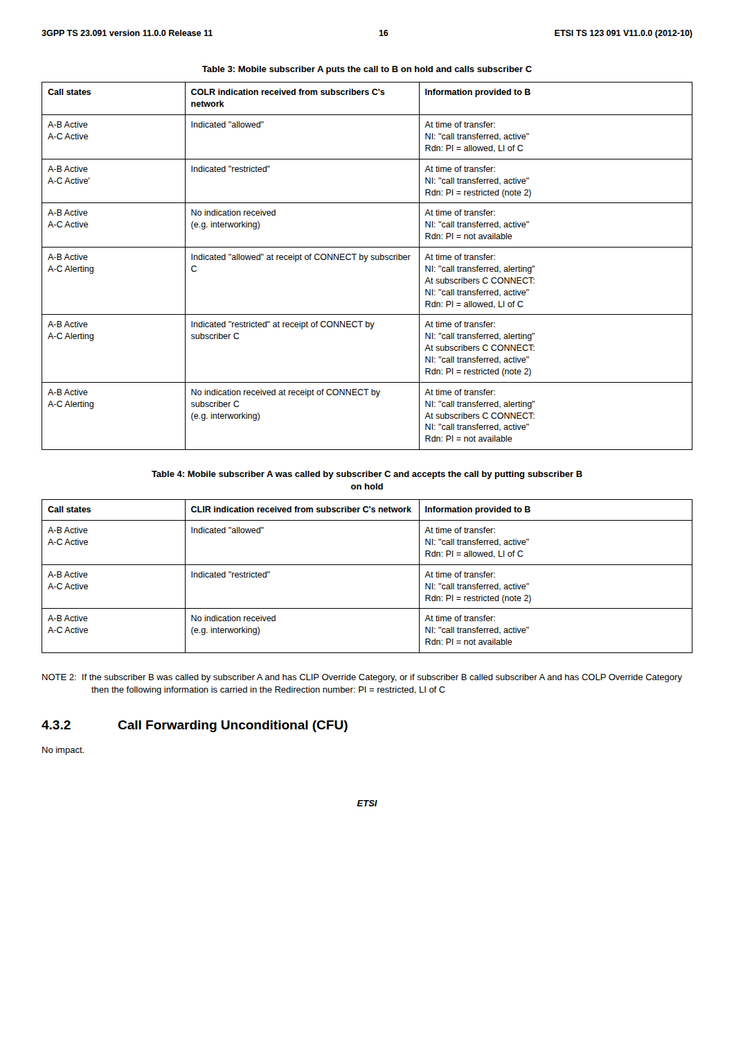3GPP TS 23.091 version 11.0.0 Release 11
16
ETSI TS 123 091 V11.0.0 (2012-10)
Table 3: Mobile subscriber A puts the call to B on hold and calls subscriber C
| Call states | COLR indication received from subscribers C's network | Information provided to B |
| --- | --- | --- |
| A-B Active A-C Active | Indicated "allowed" | At time of transfer: NI: "call transferred, active" Rdn: PI = allowed, LI of C |
| A-B Active A-C Active' | Indicated "restricted" | At time of transfer: NI: "call transferred, active" Rdn: PI = restricted (note 2) |
| A-B Active A-C Active | No indication received (e.g. interworking) | At time of transfer: NI: "call transferred, active" Rdn: PI = not available |
| A-B Active A-C Alerting | Indicated "allowed" at receipt of CONNECT by subscriber C | At time of transfer: NI: "call transferred, alerting" At subscribers C CONNECT: NI: "call transferred, active" Rdn: PI = allowed, LI of C |
| A-B Active A-C Alerting | Indicated "restricted" at receipt of CONNECT by subscriber C | At time of transfer: NI: "call transferred, alerting" At subscribers C CONNECT: NI: "call transferred, active" Rdn: PI = restricted (note 2) |
| A-B Active A-C Alerting | No indication received at receipt of CONNECT by subscriber C (e.g. interworking) | At time of transfer: NI: "call transferred, alerting" At subscribers C CONNECT: NI: "call transferred, active" Rdn: PI = not available |
Table 4: Mobile subscriber A was called by subscriber C and accepts the call by putting subscriber B
on hold
| Call states | CLIR indication received from subscriber C's network | Information provided to B |
| --- | --- | --- |
| A-B Active A-C Active | Indicated "allowed" | At time of transfer: NI: "call transferred, active" Rdn: PI = allowed, LI of C |
| A-B Active A-C Active | Indicated "restricted" | At time of transfer: NI: "call transferred, active" Rdn: PI = restricted (note 2) |
| A-B Active A-C Active | No indication received (e.g. interworking) | At time of transfer: NI: "call transferred, active" Rdn: PI = not available |
NOTE 2: If the subscriber B was called by subscriber A and has CLIP Override Category, or if subscriber B called subscriber A and has COLP Override Category then the following information is carried in the Redirection number: PI = restricted, LI of C
4.3.2 Call Forwarding Unconditional (CFU)
No impact.
ETSI